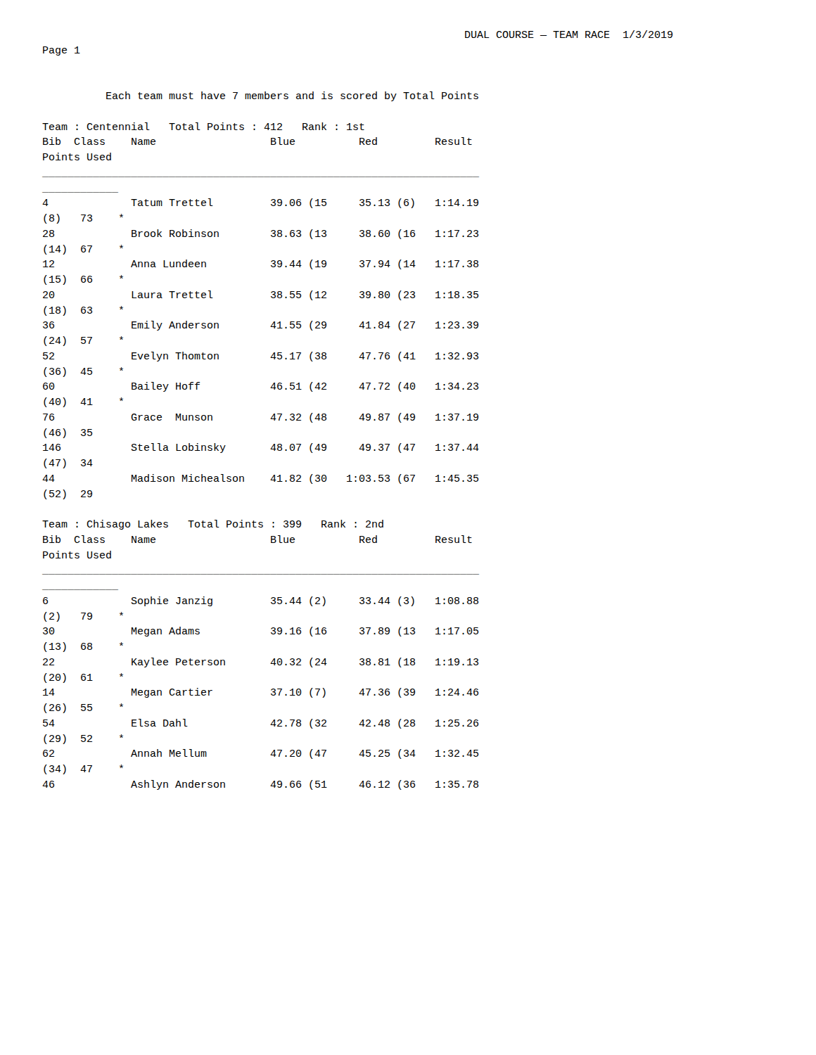DUAL COURSE — TEAM RACE  1/3/2019
Page 1


          Each team must have 7 members and is scored by Total Points

Team : Centennial   Total Points : 412   Rank : 1st
Bib  Class    Name                  Blue          Red         Result
Points Used
_____________________________________________________________________
____________
4             Tatum Trettel         39.06 (15     35.13 (6)   1:14.19
(8)   73    *
28            Brook Robinson        38.63 (13     38.60 (16   1:17.23
(14)  67    *
12            Anna Lundeen          39.44 (19     37.94 (14   1:17.38
(15)  66    *
20            Laura Trettel         38.55 (12     39.80 (23   1:18.35
(18)  63    *
36            Emily Anderson        41.55 (29     41.84 (27   1:23.39
(24)  57    *
52            Evelyn Thomton        45.17 (38     47.76 (41   1:32.93
(36)  45    *
60            Bailey Hoff           46.51 (42     47.72 (40   1:34.23
(40)  41    *
76            Grace  Munson         47.32 (48     49.87 (49   1:37.19
(46)  35
146           Stella Lobinsky       48.07 (49     49.37 (47   1:37.44
(47)  34
44            Madison Michealson    41.82 (30   1:03.53 (67   1:45.35
(52)  29

Team : Chisago Lakes   Total Points : 399   Rank : 2nd
Bib  Class    Name                  Blue          Red         Result
Points Used
_____________________________________________________________________
____________
6             Sophie Janzig         35.44 (2)     33.44 (3)   1:08.88
(2)   79    *
30            Megan Adams           39.16 (16     37.89 (13   1:17.05
(13)  68    *
22            Kaylee Peterson       40.32 (24     38.81 (18   1:19.13
(20)  61    *
14            Megan Cartier         37.10 (7)     47.36 (39   1:24.46
(26)  55    *
54            Elsa Dahl             42.78 (32     42.48 (28   1:25.26
(29)  52    *
62            Annah Mellum          47.20 (47     45.25 (34   1:32.45
(34)  47    *
46            Ashlyn Anderson       49.66 (51     46.12 (36   1:35.78